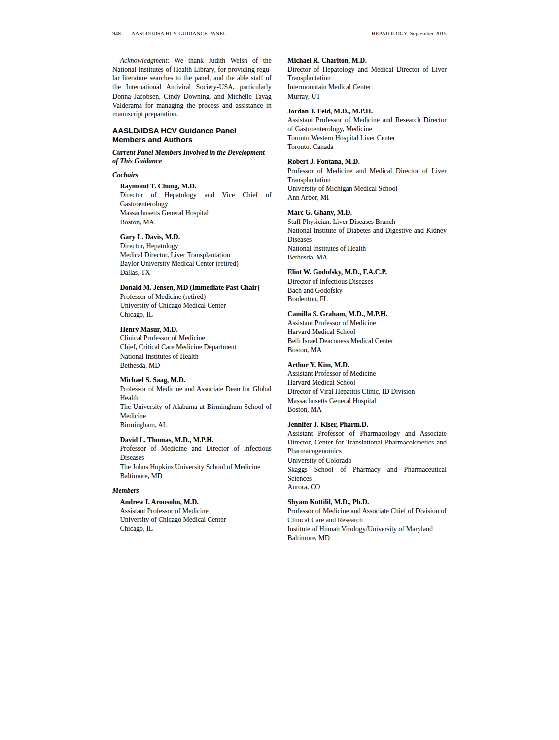948 AASLD/IDSA HCV GUIDANCE PANEL HEPATOLOGY, September 2015
Acknowledgment: We thank Judith Welsh of the National Institutes of Health Library, for providing regular literature searches to the panel, and the able staff of the International Antiviral Society-USA, particularly Donna Jacobsen, Cindy Downing, and Michelle Tayag Valderama for managing the process and assistance in manuscript preparation.
AASLD/IDSA HCV Guidance Panel Members and Authors
Current Panel Members Involved in the Development of This Guidance
Cochairs
Raymond T. Chung, M.D. Director of Hepatology and Vice Chief of Gastroenterology
Massachusetts General Hospital
Boston, MA
Gary L. Davis, M.D. Director, Hepatology
Medical Director, Liver Transplantation
Baylor University Medical Center (retired)
Dallas, TX
Donald M. Jensen, MD (Immediate Past Chair) Professor of Medicine (retired)
University of Chicago Medical Center
Chicago, IL
Henry Masur, M.D. Clinical Professor of Medicine
Chief, Critical Care Medicine Department
National Institutes of Health
Bethesda, MD
Michael S. Saag, M.D. Professor of Medicine and Associate Dean for Global Health
The University of Alabama at Birmingham School of Medicine
Birmingham, AL
David L. Thomas, M.D., M.P.H. Professor of Medicine and Director of Infectious Diseases
The Johns Hopkins University School of Medicine
Baltimore, MD
Members
Andrew I. Aronsohn, M.D. Assistant Professor of Medicine
University of Chicago Medical Center
Chicago, IL
Michael R. Charlton, M.D. Director of Hepatology and Medical Director of Liver Transplantation
Intermountain Medical Center
Murray, UT
Jordan J. Feld, M.D., M.P.H. Assistant Professor of Medicine and Research Director of Gastroenterology, Medicine
Toronto Western Hospital Liver Center
Toronto, Canada
Robert J. Fontana, M.D. Professor of Medicine and Medical Director of Liver Transplantation
University of Michigan Medical School
Ann Arbor, MI
Marc G. Ghany, M.D. Staff Physician, Liver Diseases Branch
National Institute of Diabetes and Digestive and Kidney Diseases
National Institutes of Health
Bethesda, MA
Eliot W. Godofsky, M.D., F.A.C.P. Director of Infectious Diseases
Bach and Godofsky
Bradenton, FL
Camilla S. Graham, M.D., M.P.H. Assistant Professor of Medicine
Harvard Medical School
Beth Israel Deaconess Medical Center
Boston, MA
Arthur Y. Kim, M.D. Assistant Professor of Medicine
Harvard Medical School
Director of Viral Hepatitis Clinic, ID Division
Massachusetts General Hospital
Boston, MA
Jennifer J. Kiser, Pharm.D. Assistant Professor of Pharmacology and Associate Director, Center for Translational Pharmacokinetics and Pharmacogenomics
University of Colorado
Skaggs School of Pharmacy and Pharmaceutical Sciences
Aurora, CO
Shyam Kottilil, M.D., Ph.D. Professor of Medicine and Associate Chief of Division of Clinical Care and Research
Institute of Human Virology/University of Maryland
Baltimore, MD